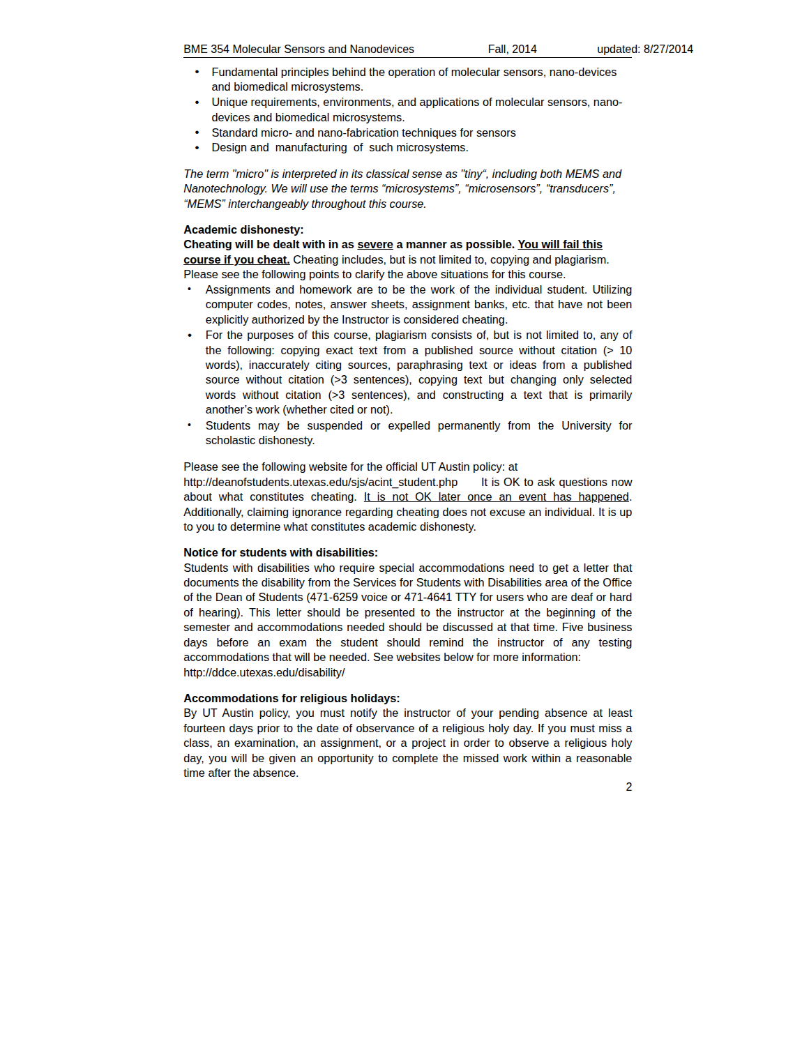BME 354 Molecular Sensors and Nanodevices Fall, 2014 updated: 8/27/2014
Fundamental principles behind the operation of molecular sensors, nano-devices and biomedical microsystems.
Unique requirements, environments, and applications of molecular sensors, nano-devices and biomedical microsystems.
Standard micro- and nano-fabrication techniques for sensors
Design and manufacturing of such microsystems.
The term "micro" is interpreted in its classical sense as "tiny“, including both MEMS and Nanotechnology. We will use the terms “microsystems”, “microsensors”, “transducers”, “MEMS” interchangeably throughout this course.
Academic dishonesty:
Cheating will be dealt with in as severe a manner as possible. You will fail this course if you cheat. Cheating includes, but is not limited to, copying and plagiarism. Please see the following points to clarify the above situations for this course.
Assignments and homework are to be the work of the individual student. Utilizing computer codes, notes, answer sheets, assignment banks, etc. that have not been explicitly authorized by the Instructor is considered cheating.
For the purposes of this course, plagiarism consists of, but is not limited to, any of the following: copying exact text from a published source without citation (> 10 words), inaccurately citing sources, paraphrasing text or ideas from a published source without citation (>3 sentences), copying text but changing only selected words without citation (>3 sentences), and constructing a text that is primarily another’s work (whether cited or not).
Students may be suspended or expelled permanently from the University for scholastic dishonesty.
Please see the following website for the official UT Austin policy: at
http://deanofstudents.utexas.edu/sjs/acint_student.php It is OK to ask questions now about what constitutes cheating. It is not OK later once an event has happened. Additionally, claiming ignorance regarding cheating does not excuse an individual. It is up to you to determine what constitutes academic dishonesty.
Notice for students with disabilities:
Students with disabilities who require special accommodations need to get a letter that documents the disability from the Services for Students with Disabilities area of the Office of the Dean of Students (471-6259 voice or 471-4641 TTY for users who are deaf or hard of hearing). This letter should be presented to the instructor at the beginning of the semester and accommodations needed should be discussed at that time. Five business days before an exam the student should remind the instructor of any testing accommodations that will be needed. See websites below for more information:
http://ddce.utexas.edu/disability/
Accommodations for religious holidays:
By UT Austin policy, you must notify the instructor of your pending absence at least fourteen days prior to the date of observance of a religious holy day. If you must miss a class, an examination, an assignment, or a project in order to observe a religious holy day, you will be given an opportunity to complete the missed work within a reasonable time after the absence.
2